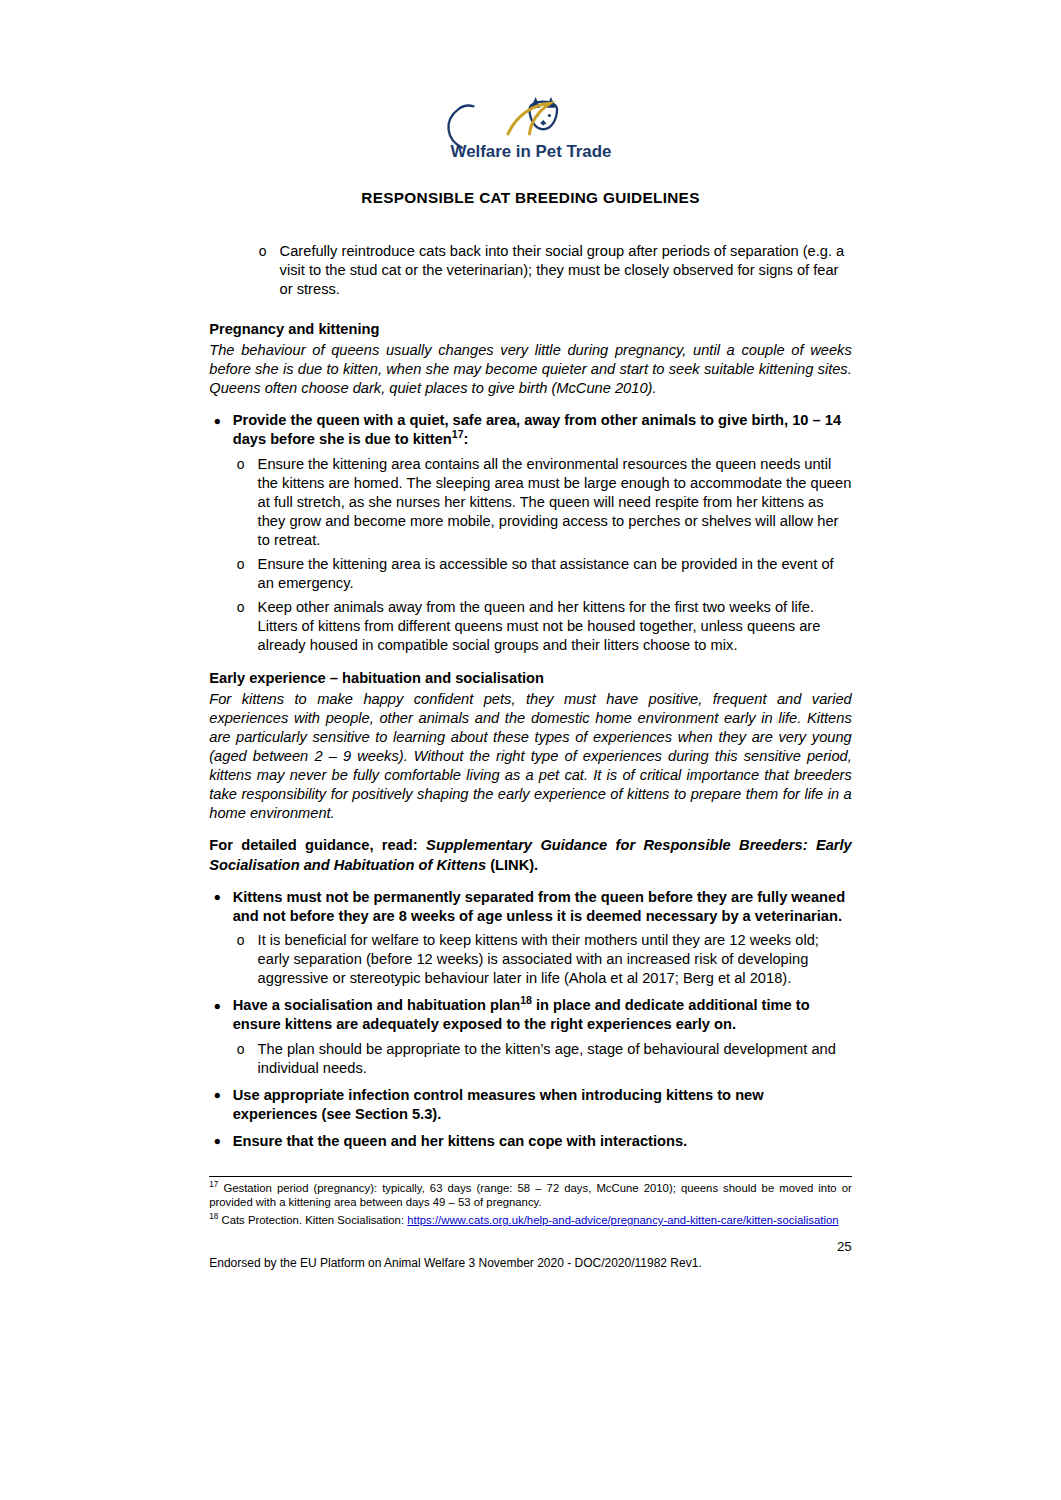Welfare in Pet Trade
RESPONSIBLE CAT BREEDING GUIDELINES
Carefully reintroduce cats back into their social group after periods of separation (e.g. a visit to the stud cat or the veterinarian); they must be closely observed for signs of fear or stress.
Pregnancy and kittening
The behaviour of queens usually changes very little during pregnancy, until a couple of weeks before she is due to kitten, when she may become quieter and start to seek suitable kittening sites. Queens often choose dark, quiet places to give birth (McCune 2010).
Provide the queen with a quiet, safe area, away from other animals to give birth, 10 – 14 days before she is due to kitten17:
Ensure the kittening area contains all the environmental resources the queen needs until the kittens are homed. The sleeping area must be large enough to accommodate the queen at full stretch, as she nurses her kittens. The queen will need respite from her kittens as they grow and become more mobile, providing access to perches or shelves will allow her to retreat.
Ensure the kittening area is accessible so that assistance can be provided in the event of an emergency.
Keep other animals away from the queen and her kittens for the first two weeks of life. Litters of kittens from different queens must not be housed together, unless queens are already housed in compatible social groups and their litters choose to mix.
Early experience – habituation and socialisation
For kittens to make happy confident pets, they must have positive, frequent and varied experiences with people, other animals and the domestic home environment early in life. Kittens are particularly sensitive to learning about these types of experiences when they are very young (aged between 2 – 9 weeks). Without the right type of experiences during this sensitive period, kittens may never be fully comfortable living as a pet cat. It is of critical importance that breeders take responsibility for positively shaping the early experience of kittens to prepare them for life in a home environment.
For detailed guidance, read: Supplementary Guidance for Responsible Breeders: Early Socialisation and Habituation of Kittens (LINK).
Kittens must not be permanently separated from the queen before they are fully weaned and not before they are 8 weeks of age unless it is deemed necessary by a veterinarian.
It is beneficial for welfare to keep kittens with their mothers until they are 12 weeks old; early separation (before 12 weeks) is associated with an increased risk of developing aggressive or stereotypic behaviour later in life (Ahola et al 2017; Berg et al 2018).
Have a socialisation and habituation plan18 in place and dedicate additional time to ensure kittens are adequately exposed to the right experiences early on.
The plan should be appropriate to the kitten’s age, stage of behavioural development and individual needs.
Use appropriate infection control measures when introducing kittens to new experiences (see Section 5.3).
Ensure that the queen and her kittens can cope with interactions.
17 Gestation period (pregnancy): typically, 63 days (range: 58 – 72 days, McCune 2010); queens should be moved into or provided with a kittening area between days 49 – 53 of pregnancy.
18 Cats Protection. Kitten Socialisation: https://www.cats.org.uk/help-and-advice/pregnancy-and-kitten-care/kitten-socialisation
25
Endorsed by the EU Platform on Animal Welfare 3 November 2020 - DOC/2020/11982 Rev1.